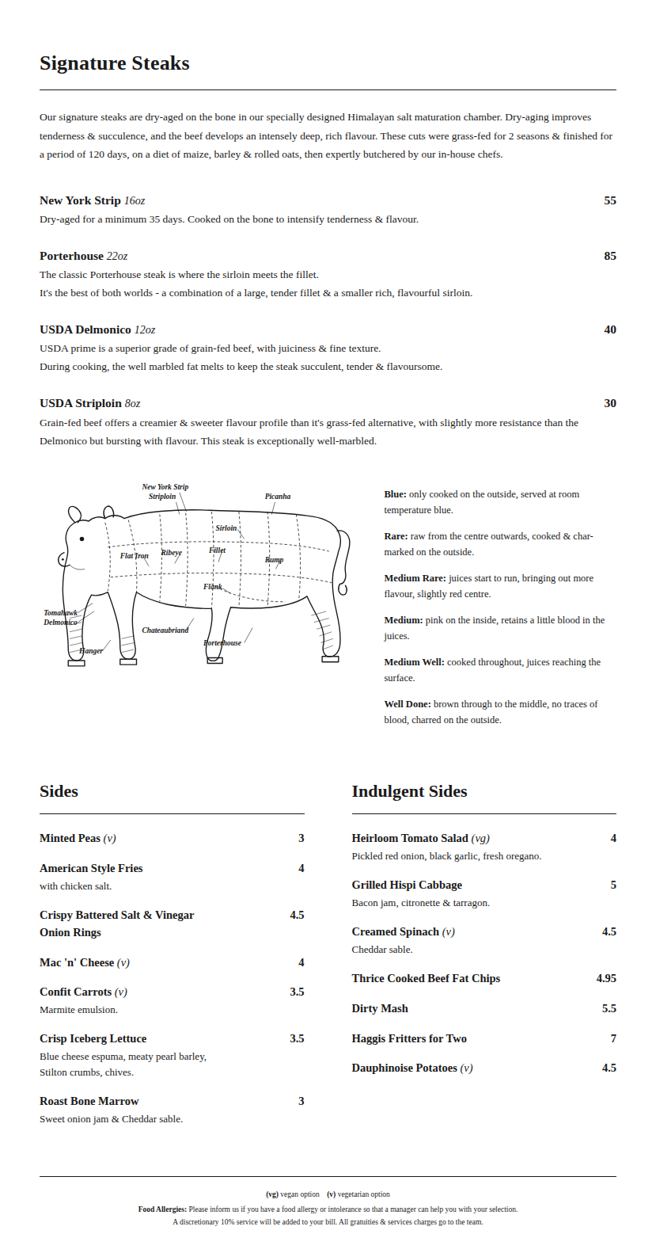Signature Steaks
Our signature steaks are dry-aged on the bone in our specially designed Himalayan salt maturation chamber. Dry-aging improves tenderness & succulence, and the beef develops an intensely deep, rich flavour. These cuts were grass-fed for 2 seasons & finished for a period of 120 days, on a diet of maize, barley & rolled oats, then expertly butchered by our in-house chefs.
New York Strip 16oz 55
Dry-aged for a minimum 35 days. Cooked on the bone to intensify tenderness & flavour.
Porterhouse 22oz 85
The classic Porterhouse steak is where the sirloin meets the fillet.
It's the best of both worlds - a combination of a large, tender fillet & a smaller rich, flavourful sirloin.
USDA Delmonico 12oz 40
USDA prime is a superior grade of grain-fed beef, with juiciness & fine texture.
During cooking, the well marbled fat melts to keep the steak succulent, tender & flavoursome.
USDA Striploin 8oz 30
Grain-fed beef offers a creamier & sweeter flavour profile than it's grass-fed alternative, with slightly more resistance than the Delmonico but bursting with flavour. This steak is exceptionally well-marbled.
New York Strip Striploin Picanha Sirloin Ribeye Fillet Flat Iron Rump Flank Tomahawk Delmonico Chateaubriand Porterhouse Hanger
Blue: only cooked on the outside, served at room temperature blue.
Rare: raw from the centre outwards, cooked & char-marked on the outside.
Medium Rare: juices start to run, bringing out more flavour, slightly red centre.
Medium: pink on the inside, retains a little blood in the juices.
Medium Well: cooked throughout, juices reaching the surface.
Well Done: brown through to the middle, no traces of blood, charred on the outside.
Sides
Minted Peas (v) 3
American Style Fries 4
with chicken salt.
Crispy Battered Salt & Vinegar
Onion Rings 4.5
Mac 'n' Cheese (v) 4
Confit Carrots (v) 3.5
Marmite emulsion.
Crisp Iceberg Lettuce 3.5
Blue cheese espuma, meaty pearl barley,
Stilton crumbs, chives.
Roast Bone Marrow 3
Sweet onion jam & Cheddar sable.
Indulgent Sides
Heirloom Tomato Salad (vg) 4
Pickled red onion, black garlic, fresh oregano.
Grilled Hispi Cabbage 5
Bacon jam, citronette & tarragon.
Creamed Spinach (v) 4.5
Cheddar sable.
Thrice Cooked Beef Fat Chips 4.95
Dirty Mash 5.5
Haggis Fritters for Two 7
Dauphinoise Potatoes (v) 4.5
(vg) vegan option (v) vegetarian option
Food Allergies: Please inform us if you have a food allergy or intolerance so that a manager can help you with your selection.
A discretionary 10% service will be added to your bill. All gratuities & services charges go to the team.